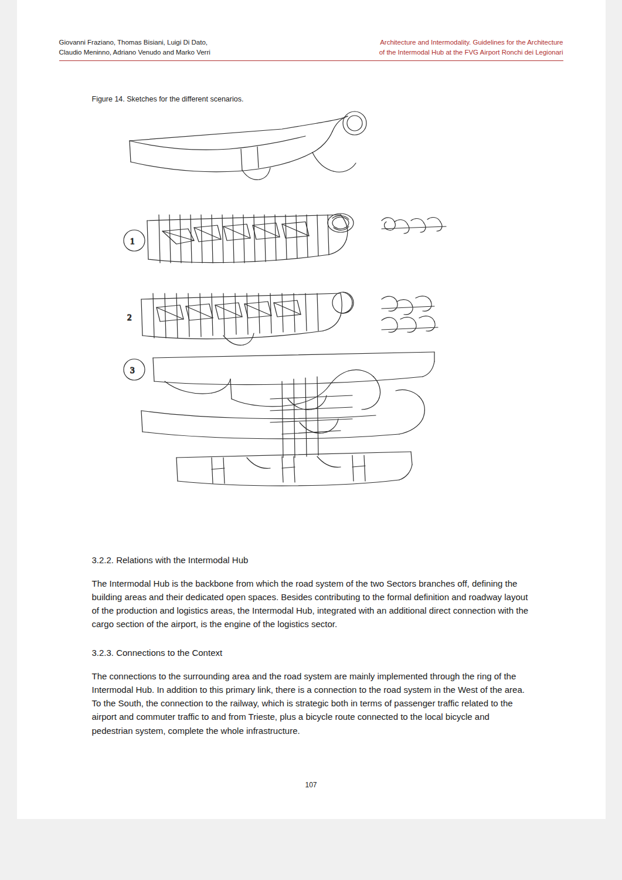Giovanni Fraziano, Thomas Bisiani, Luigi Di Dato,
Claudio Meninno, Adriano Venudo and Marko Verri
Architecture and Intermodality. Guidelines for the Architecture
of the Intermodal Hub at the FVG Airport Ronchi dei Legionari
Figure 14. Sketches for the different scenarios.
1 2 3
3.2.2. Relations with the Intermodal Hub
The Intermodal Hub is the backbone from which the road system of the two Sectors branches off, defining the building areas and their dedicated open spaces. Besides contributing to the formal definition and roadway layout of the production and logistics areas, the Intermodal Hub, integrated with an additional direct connection with the cargo section of the airport, is the engine of the logistics sector.
3.2.3. Connections to the Context
The connections to the surrounding area and the road system are mainly implemented through the ring of the Intermodal Hub. In addition to this primary link, there is a connection to the road system in the West of the area. To the South, the connection to the railway, which is strategic both in terms of passenger traffic related to the airport and commuter traffic to and from Trieste, plus a bicycle route connected to the local bicycle and pedestrian system, complete the whole infrastructure.
107